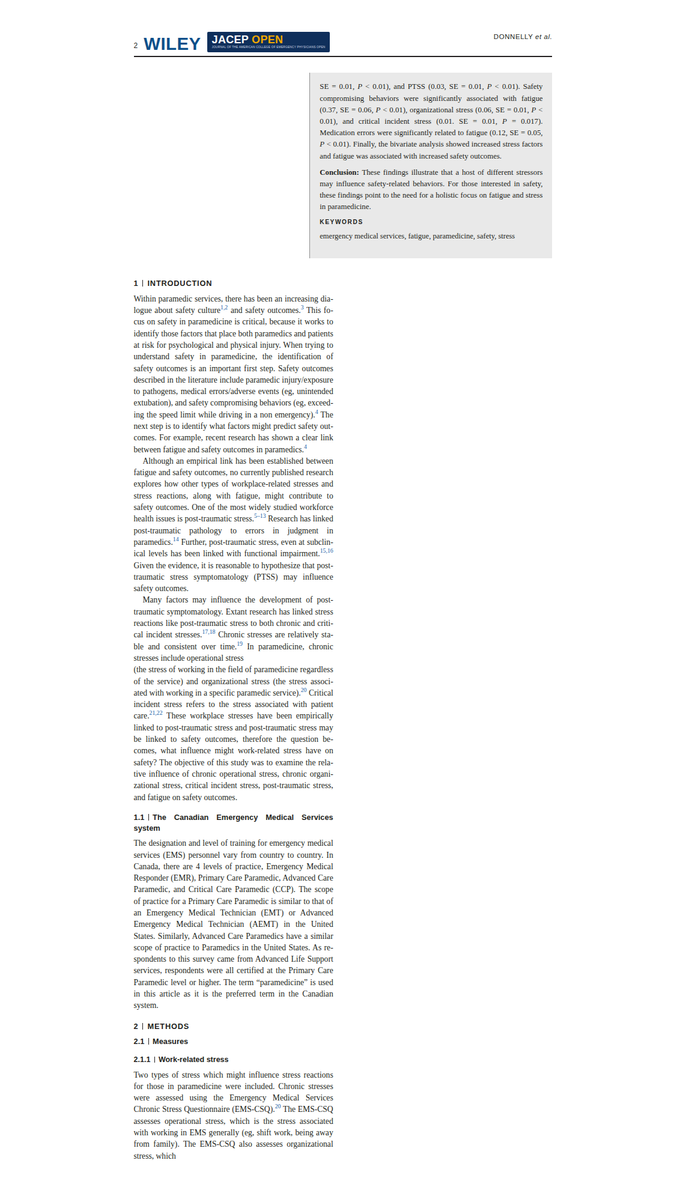2 WILEY JACEP OPEN Journal of the American College of Emergency Physicians Open
Donnelly et al.
SE = 0.01, P < 0.01), and PTSS (0.03, SE = 0.01, P < 0.01). Safety compromising behaviors were significantly associated with fatigue (0.37, SE = 0.06, P < 0.01), organizational stress (0.06, SE = 0.01, P < 0.01), and critical incident stress (0.01. SE = 0.01, P = 0.017). Medication errors were significantly related to fatigue (0.12, SE = 0.05, P < 0.01). Finally, the bivariate analysis showed increased stress factors and fatigue was associated with increased safety outcomes.
Conclusion: These findings illustrate that a host of different stressors may influence safety-related behaviors. For those interested in safety, these findings point to the need for a holistic focus on fatigue and stress in paramedicine.
KEYWORDS
emergency medical services, fatigue, paramedicine, safety, stress
1 INTRODUCTION
Within paramedic services, there has been an increasing dialogue about safety culture1,2 and safety outcomes.3 This focus on safety in paramedicine is critical, because it works to identify those factors that place both paramedics and patients at risk for psychological and physical injury. When trying to understand safety in paramedicine, the identification of safety outcomes is an important first step. Safety outcomes described in the literature include paramedic injury/exposure to pathogens, medical errors/adverse events (eg, unintended extubation), and safety compromising behaviors (eg, exceeding the speed limit while driving in a non emergency).4 The next step is to identify what factors might predict safety outcomes. For example, recent research has shown a clear link between fatigue and safety outcomes in paramedics.4
Although an empirical link has been established between fatigue and safety outcomes, no currently published research explores how other types of workplace-related stresses and stress reactions, along with fatigue, might contribute to safety outcomes. One of the most widely studied workforce health issues is post-traumatic stress.5–13 Research has linked post-traumatic pathology to errors in judgment in paramedics.14 Further, post-traumatic stress, even at subclinical levels has been linked with functional impairment.15,16 Given the evidence, it is reasonable to hypothesize that post-traumatic stress symptomatology (PTSS) may influence safety outcomes.
Many factors may influence the development of post-traumatic symptomatology. Extant research has linked stress reactions like post-traumatic stress to both chronic and critical incident stresses.17,18 Chronic stresses are relatively stable and consistent over time.19 In paramedicine, chronic stresses include operational stress
(the stress of working in the field of paramedicine regardless of the service) and organizational stress (the stress associated with working in a specific paramedic service).20 Critical incident stress refers to the stress associated with patient care.21,22 These workplace stresses have been empirically linked to post-traumatic stress and post-traumatic stress may be linked to safety outcomes, therefore the question becomes, what influence might work-related stress have on safety? The objective of this study was to examine the relative influence of chronic operational stress, chronic organizational stress, critical incident stress, post-traumatic stress, and fatigue on safety outcomes.
1.1 The Canadian Emergency Medical Services system
The designation and level of training for emergency medical services (EMS) personnel vary from country to country. In Canada, there are 4 levels of practice, Emergency Medical Responder (EMR), Primary Care Paramedic, Advanced Care Paramedic, and Critical Care Paramedic (CCP). The scope of practice for a Primary Care Paramedic is similar to that of an Emergency Medical Technician (EMT) or Advanced Emergency Medical Technician (AEMT) in the United States. Similarly, Advanced Care Paramedics have a similar scope of practice to Paramedics in the United States. As respondents to this survey came from Advanced Life Support services, respondents were all certified at the Primary Care Paramedic level or higher. The term “paramedicine” is used in this article as it is the preferred term in the Canadian system.
2 METHODS
2.1 Measures
2.1.1 Work-related stress
Two types of stress which might influence stress reactions for those in paramedicine were included. Chronic stresses were assessed using the Emergency Medical Services Chronic Stress Questionnaire (EMS-CSQ).20 The EMS-CSQ assesses operational stress, which is the stress associated with working in EMS generally (eg, shift work, being away from family). The EMS-CSQ also assesses organizational stress, which